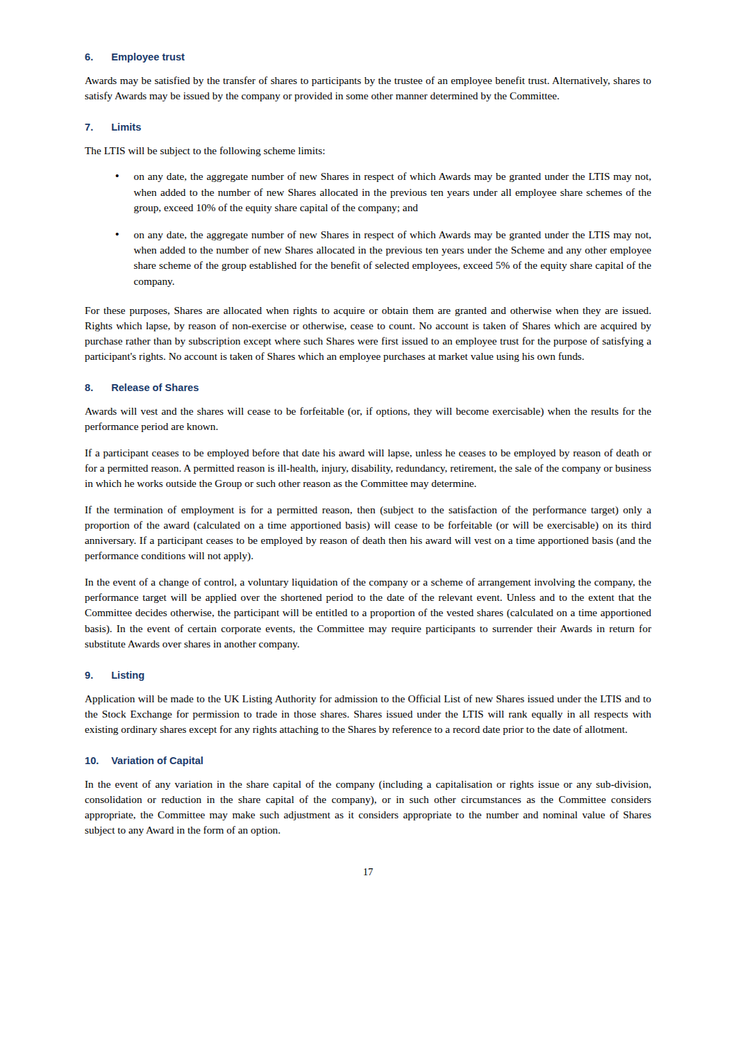6. Employee trust
Awards may be satisfied by the transfer of shares to participants by the trustee of an employee benefit trust. Alternatively, shares to satisfy Awards may be issued by the company or provided in some other manner determined by the Committee.
7. Limits
The LTIS will be subject to the following scheme limits:
on any date, the aggregate number of new Shares in respect of which Awards may be granted under the LTIS may not, when added to the number of new Shares allocated in the previous ten years under all employee share schemes of the group, exceed 10% of the equity share capital of the company; and
on any date, the aggregate number of new Shares in respect of which Awards may be granted under the LTIS may not, when added to the number of new Shares allocated in the previous ten years under the Scheme and any other employee share scheme of the group established for the benefit of selected employees, exceed 5% of the equity share capital of the company.
For these purposes, Shares are allocated when rights to acquire or obtain them are granted and otherwise when they are issued. Rights which lapse, by reason of non-exercise or otherwise, cease to count. No account is taken of Shares which are acquired by purchase rather than by subscription except where such Shares were first issued to an employee trust for the purpose of satisfying a participant's rights. No account is taken of Shares which an employee purchases at market value using his own funds.
8. Release of Shares
Awards will vest and the shares will cease to be forfeitable (or, if options, they will become exercisable) when the results for the performance period are known.
If a participant ceases to be employed before that date his award will lapse, unless he ceases to be employed by reason of death or for a permitted reason. A permitted reason is ill-health, injury, disability, redundancy, retirement, the sale of the company or business in which he works outside the Group or such other reason as the Committee may determine.
If the termination of employment is for a permitted reason, then (subject to the satisfaction of the performance target) only a proportion of the award (calculated on a time apportioned basis) will cease to be forfeitable (or will be exercisable) on its third anniversary. If a participant ceases to be employed by reason of death then his award will vest on a time apportioned basis (and the performance conditions will not apply).
In the event of a change of control, a voluntary liquidation of the company or a scheme of arrangement involving the company, the performance target will be applied over the shortened period to the date of the relevant event. Unless and to the extent that the Committee decides otherwise, the participant will be entitled to a proportion of the vested shares (calculated on a time apportioned basis). In the event of certain corporate events, the Committee may require participants to surrender their Awards in return for substitute Awards over shares in another company.
9. Listing
Application will be made to the UK Listing Authority for admission to the Official List of new Shares issued under the LTIS and to the Stock Exchange for permission to trade in those shares. Shares issued under the LTIS will rank equally in all respects with existing ordinary shares except for any rights attaching to the Shares by reference to a record date prior to the date of allotment.
10. Variation of Capital
In the event of any variation in the share capital of the company (including a capitalisation or rights issue or any sub-division, consolidation or reduction in the share capital of the company), or in such other circumstances as the Committee considers appropriate, the Committee may make such adjustment as it considers appropriate to the number and nominal value of Shares subject to any Award in the form of an option.
17